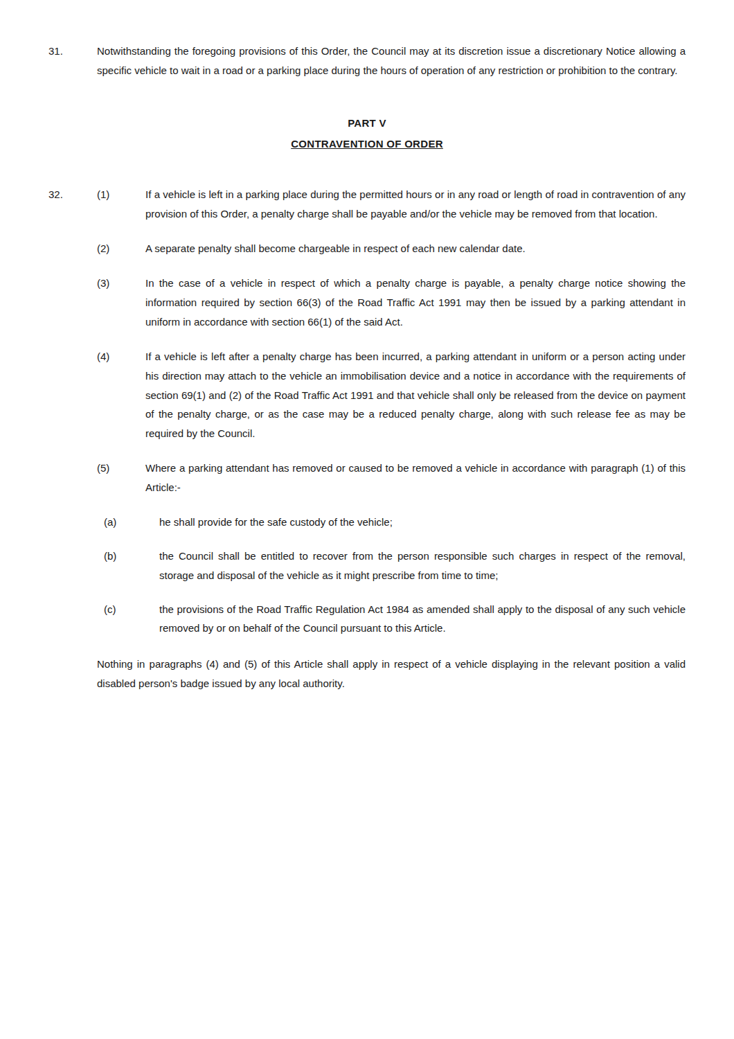31.
Notwithstanding the foregoing provisions of this Order, the Council may at its discretion issue a discretionary Notice allowing a specific vehicle to wait in a road or a parking place during the hours of operation of any restriction or prohibition to the contrary.
PART V
CONTRAVENTION OF ORDER
32.
(1)
If a vehicle is left in a parking place during the permitted hours or in any road or length of road in contravention of any provision of this Order, a penalty charge shall be payable and/or the vehicle may be removed from that location.
(2)
A separate penalty shall become chargeable in respect of each new calendar date.
(3)
In the case of a vehicle in respect of which a penalty charge is payable, a penalty charge notice showing the information required by section 66(3) of the Road Traffic Act 1991 may then be issued by a parking attendant in uniform in accordance with section 66(1) of the said Act.
(4)
If a vehicle is left after a penalty charge has been incurred, a parking attendant in uniform or a person acting under his direction may attach to the vehicle an immobilisation device and a notice in accordance with the requirements of section 69(1) and (2) of the Road Traffic Act 1991 and that vehicle shall only be released from the device on payment of the penalty charge, or as the case may be a reduced penalty charge, along with such release fee as may be required by the Council.
(5)
Where a parking attendant has removed or caused to be removed a vehicle in accordance with paragraph (1) of this Article:-
(a)
he shall provide for the safe custody of the vehicle;
(b)
the Council shall be entitled to recover from the person responsible such charges in respect of the removal, storage and disposal of the vehicle as it might prescribe from time to time;
(c)
the provisions of the Road Traffic Regulation Act 1984 as amended shall apply to the disposal of any such vehicle removed by or on behalf of the Council pursuant to this Article.
Nothing in paragraphs (4) and (5) of this Article shall apply in respect of a vehicle displaying in the relevant position a valid disabled person's badge issued by any local authority.